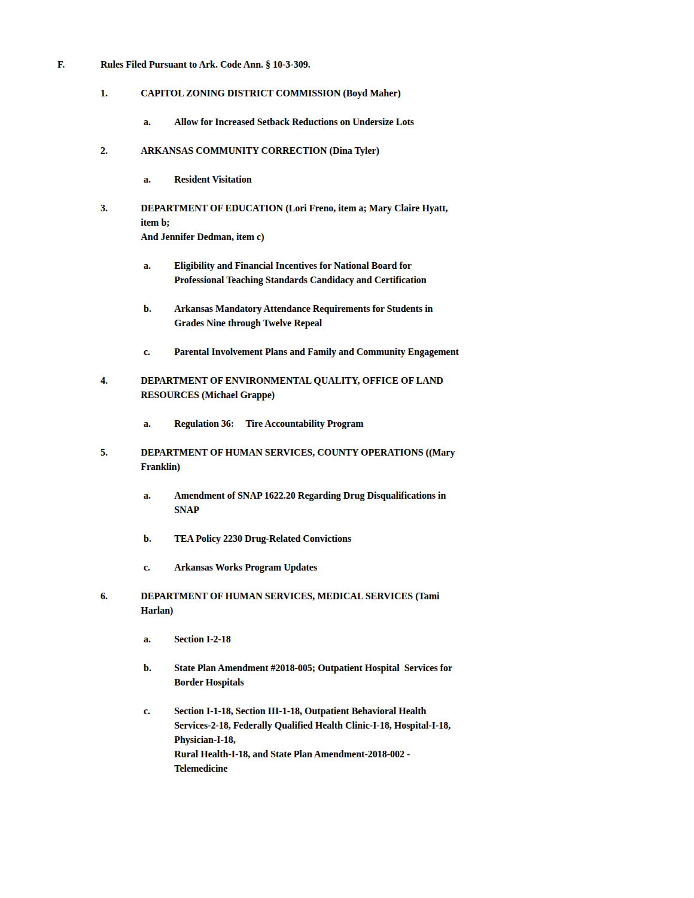F.
Rules Filed Pursuant to Ark. Code Ann. § 10-3-309.
1.
CAPITOL ZONING DISTRICT COMMISSION (Boyd Maher)
a.
Allow for Increased Setback Reductions on Undersize Lots
2.
ARKANSAS COMMUNITY CORRECTION (Dina Tyler)
a.
Resident Visitation
3.
DEPARTMENT OF EDUCATION (Lori Freno, item a; Mary Claire Hyatt, item b;
And Jennifer Dedman, item c)
a.
Eligibility and Financial Incentives for National Board for Professional Teaching Standards Candidacy and Certification
b.
Arkansas Mandatory Attendance Requirements for Students in Grades Nine through Twelve Repeal
c.
Parental Involvement Plans and Family and Community Engagement
4.
DEPARTMENT OF ENVIRONMENTAL QUALITY, OFFICE OF LAND RESOURCES (Michael Grappe)
a.
Regulation 36: Tire Accountability Program
5.
DEPARTMENT OF HUMAN SERVICES, COUNTY OPERATIONS ((Mary Franklin)
a.
Amendment of SNAP 1622.20 Regarding Drug Disqualifications in SNAP
b.
TEA Policy 2230 Drug-Related Convictions
c.
Arkansas Works Program Updates
6.
DEPARTMENT OF HUMAN SERVICES, MEDICAL SERVICES (Tami Harlan)
a.
Section I-2-18
b.
State Plan Amendment #2018-005; Outpatient Hospital Services for Border Hospitals
c.
Section I-1-18, Section III-1-18, Outpatient Behavioral Health Services-2-18, Federally Qualified Health Clinic-I-18, Hospital-I-18, Physician-I-18,
Rural Health-I-18, and State Plan Amendment-2018-002 - Telemedicine